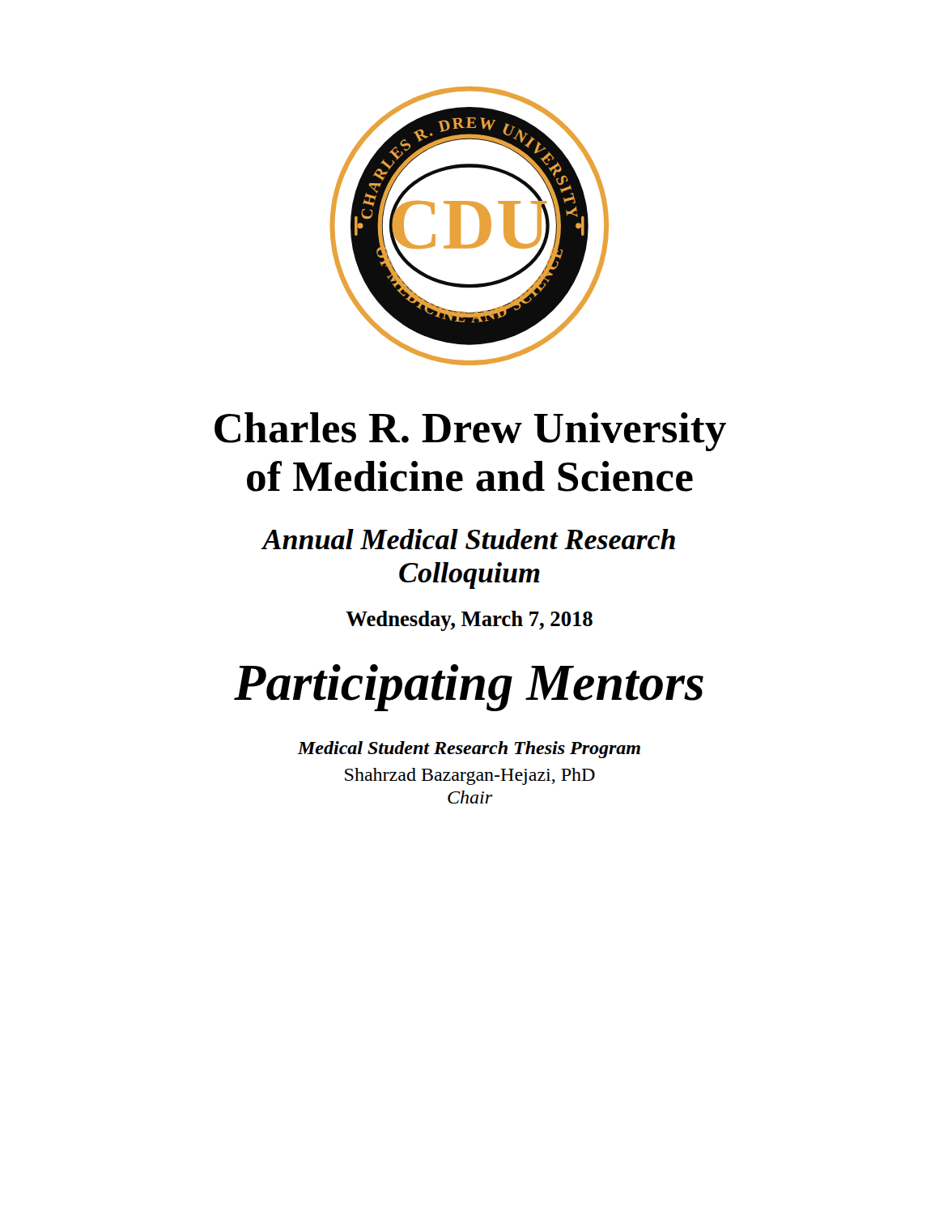CHARLES R. DREW UNIVERSITY OF MEDICINE AND SCIENCE CDU
Charles R. Drew University of Medicine and Science
Annual Medical Student Research Colloquium
Wednesday, March 7, 2018
Participating Mentors
Medical Student Research Thesis Program
Shahrzad Bazargan-Hejazi, PhD
Chair